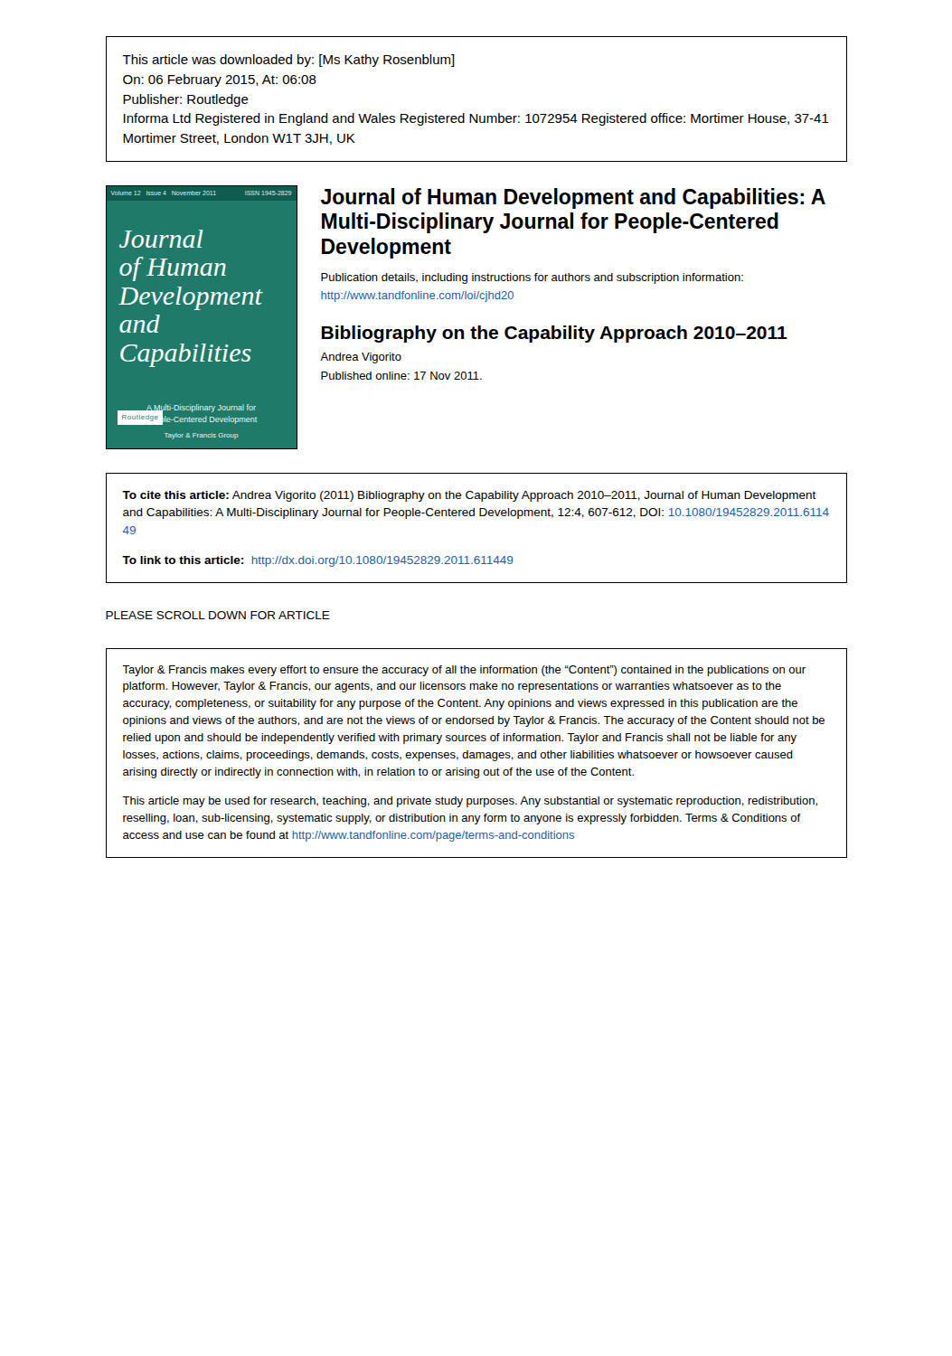This article was downloaded by: [Ms Kathy Rosenblum]
On: 06 February 2015, At: 06:08
Publisher: Routledge
Informa Ltd Registered in England and Wales Registered Number: 1072954 Registered office: Mortimer House, 37-41 Mortimer Street, London W1T 3JH, UK
Volume 12 Issue 4 November 2011 ISSN 1945-2829
Journal
of Human
Development
and
Capabilities
A Multi-Disciplinary Journal for
People-Centered Development
Routledge
Taylor & Francis Group
Journal of Human Development and Capabilities: A Multi-Disciplinary Journal for People-Centered Development
Publication details, including instructions for authors and subscription information:
http://www.tandfonline.com/loi/cjhd20
Bibliography on the Capability Approach 2010–2011
Andrea Vigorito
Published online: 17 Nov 2011.
To cite this article: Andrea Vigorito (2011) Bibliography on the Capability Approach 2010–2011, Journal of Human Development and Capabilities: A Multi-Disciplinary Journal for People-Centered Development, 12:4, 607-612, DOI: 10.1080/19452829.2011.611449
To link to this article: http://dx.doi.org/10.1080/19452829.2011.611449
PLEASE SCROLL DOWN FOR ARTICLE
Taylor & Francis makes every effort to ensure the accuracy of all the information (the “Content”) contained in the publications on our platform. However, Taylor & Francis, our agents, and our licensors make no representations or warranties whatsoever as to the accuracy, completeness, or suitability for any purpose of the Content. Any opinions and views expressed in this publication are the opinions and views of the authors, and are not the views of or endorsed by Taylor & Francis. The accuracy of the Content should not be relied upon and should be independently verified with primary sources of information. Taylor and Francis shall not be liable for any losses, actions, claims, proceedings, demands, costs, expenses, damages, and other liabilities whatsoever or howsoever caused arising directly or indirectly in connection with, in relation to or arising out of the use of the Content.
This article may be used for research, teaching, and private study purposes. Any substantial or systematic reproduction, redistribution, reselling, loan, sub-licensing, systematic supply, or distribution in any form to anyone is expressly forbidden. Terms & Conditions of access and use can be found at http://www.tandfonline.com/page/terms-and-conditions